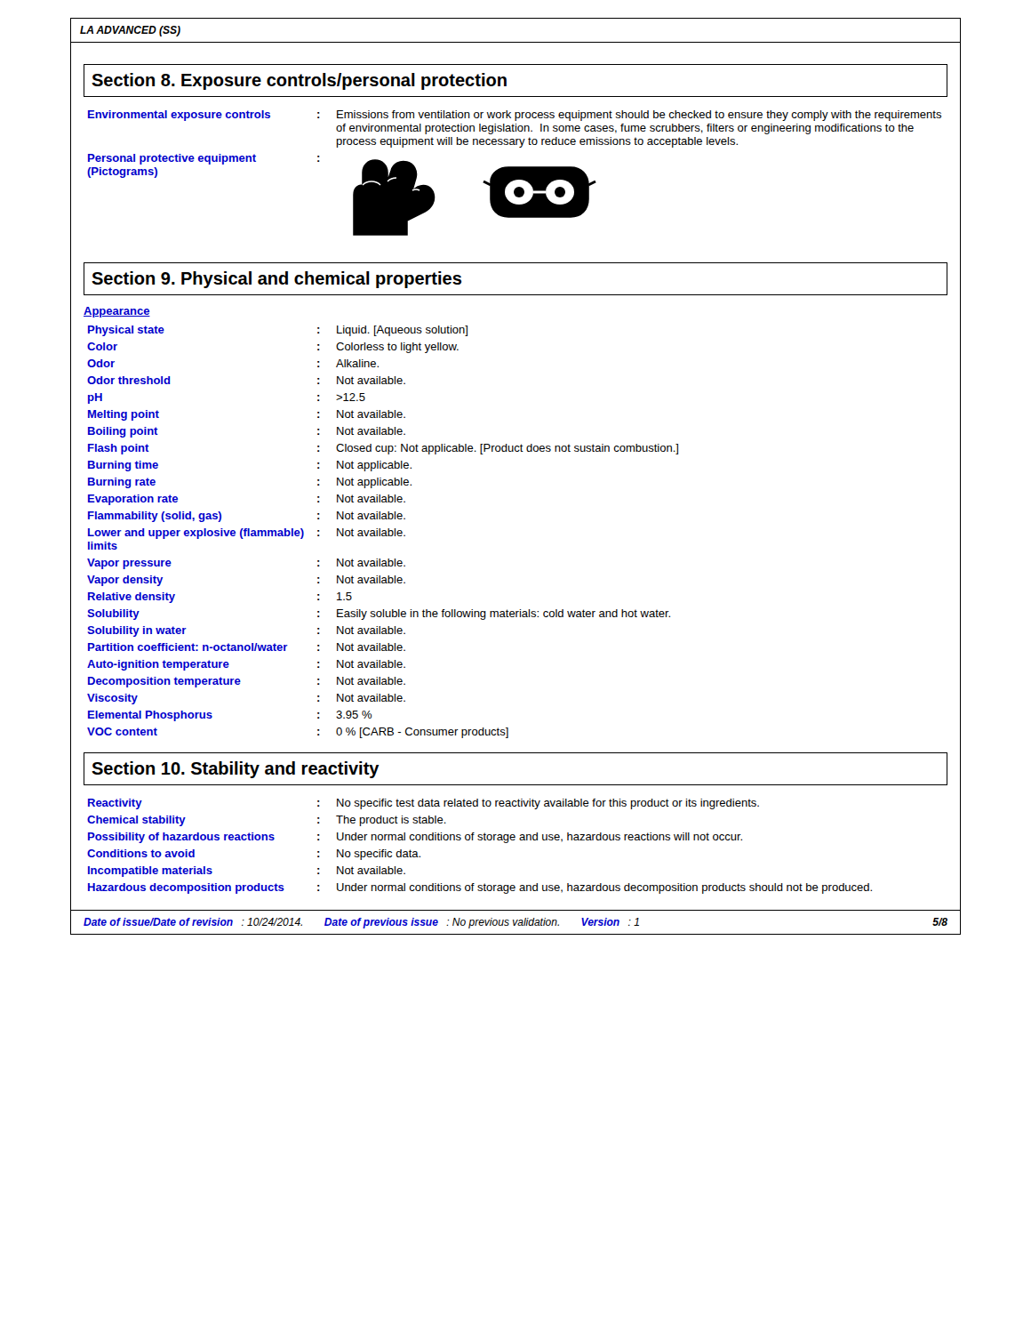LA ADVANCED (SS)
Section 8. Exposure controls/personal protection
| Environmental exposure controls | : | Emissions from ventilation or work process equipment should be checked to ensure they comply with the requirements of environmental protection legislation. In some cases, fume scrubbers, filters or engineering modifications to the process equipment will be necessary to reduce emissions to acceptable levels. |
| Personal protective equipment (Pictograms) | : | |
Section 9. Physical and chemical properties
Appearance
| Physical state | : | Liquid. [Aqueous solution] |
| Color | : | Colorless to light yellow. |
| Odor | : | Alkaline. |
| Odor threshold | : | Not available. |
| pH | : | >12.5 |
| Melting point | : | Not available. |
| Boiling point | : | Not available. |
| Flash point | : | Closed cup: Not applicable. [Product does not sustain combustion.] |
| Burning time | : | Not applicable. |
| Burning rate | : | Not applicable. |
| Evaporation rate | : | Not available. |
| Flammability (solid, gas) | : | Not available. |
| Lower and upper explosive (flammable) limits | : | Not available. |
| Vapor pressure | : | Not available. |
| Vapor density | : | Not available. |
| Relative density | : | 1.5 |
| Solubility | : | Easily soluble in the following materials: cold water and hot water. |
| Solubility in water | : | Not available. |
| Partition coefficient: n-octanol/water | : | Not available. |
| Auto-ignition temperature | : | Not available. |
| Decomposition temperature | : | Not available. |
| Viscosity | : | Not available. |
| Elemental Phosphorus | : | 3.95 % |
| VOC content | : | 0 % [CARB - Consumer products] |
Section 10. Stability and reactivity
| Reactivity | : | No specific test data related to reactivity available for this product or its ingredients. |
| Chemical stability | : | The product is stable. |
| Possibility of hazardous reactions | : | Under normal conditions of storage and use, hazardous reactions will not occur. |
| Conditions to avoid | : | No specific data. |
| Incompatible materials | : | Not available. |
| Hazardous decomposition products | : | Under normal conditions of storage and use, hazardous decomposition products should not be produced. |
Date of issue/Date of revision : 10/24/2014. Date of previous issue : No previous validation. Version : 1
5/8